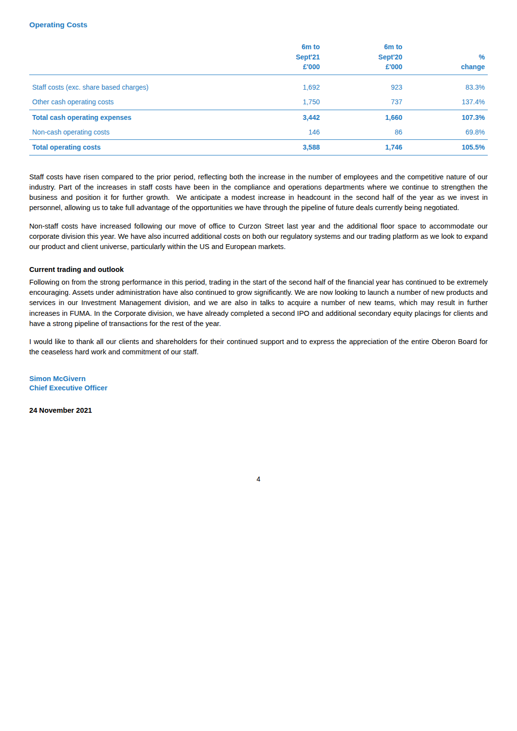Operating Costs
| | 6m to Sept'21 £'000 | 6m to Sept'20 £'000 | % change |
| --- | --- | --- | --- |
| Staff costs (exc. share based charges) | 1,692 | 923 | 83.3% |
| Other cash operating costs | 1,750 | 737 | 137.4% |
| Total cash operating expenses | 3,442 | 1,660 | 107.3% |
| Non-cash operating costs | 146 | 86 | 69.8% |
| Total operating costs | 3,588 | 1,746 | 105.5% |
Staff costs have risen compared to the prior period, reflecting both the increase in the number of employees and the competitive nature of our industry. Part of the increases in staff costs have been in the compliance and operations departments where we continue to strengthen the business and position it for further growth. We anticipate a modest increase in headcount in the second half of the year as we invest in personnel, allowing us to take full advantage of the opportunities we have through the pipeline of future deals currently being negotiated.
Non-staff costs have increased following our move of office to Curzon Street last year and the additional floor space to accommodate our corporate division this year. We have also incurred additional costs on both our regulatory systems and our trading platform as we look to expand our product and client universe, particularly within the US and European markets.
Current trading and outlook
Following on from the strong performance in this period, trading in the start of the second half of the financial year has continued to be extremely encouraging. Assets under administration have also continued to grow significantly. We are now looking to launch a number of new products and services in our Investment Management division, and we are also in talks to acquire a number of new teams, which may result in further increases in FUMA. In the Corporate division, we have already completed a second IPO and additional secondary equity placings for clients and have a strong pipeline of transactions for the rest of the year.
I would like to thank all our clients and shareholders for their continued support and to express the appreciation of the entire Oberon Board for the ceaseless hard work and commitment of our staff.
Simon McGivern
Chief Executive Officer
24 November 2021
4